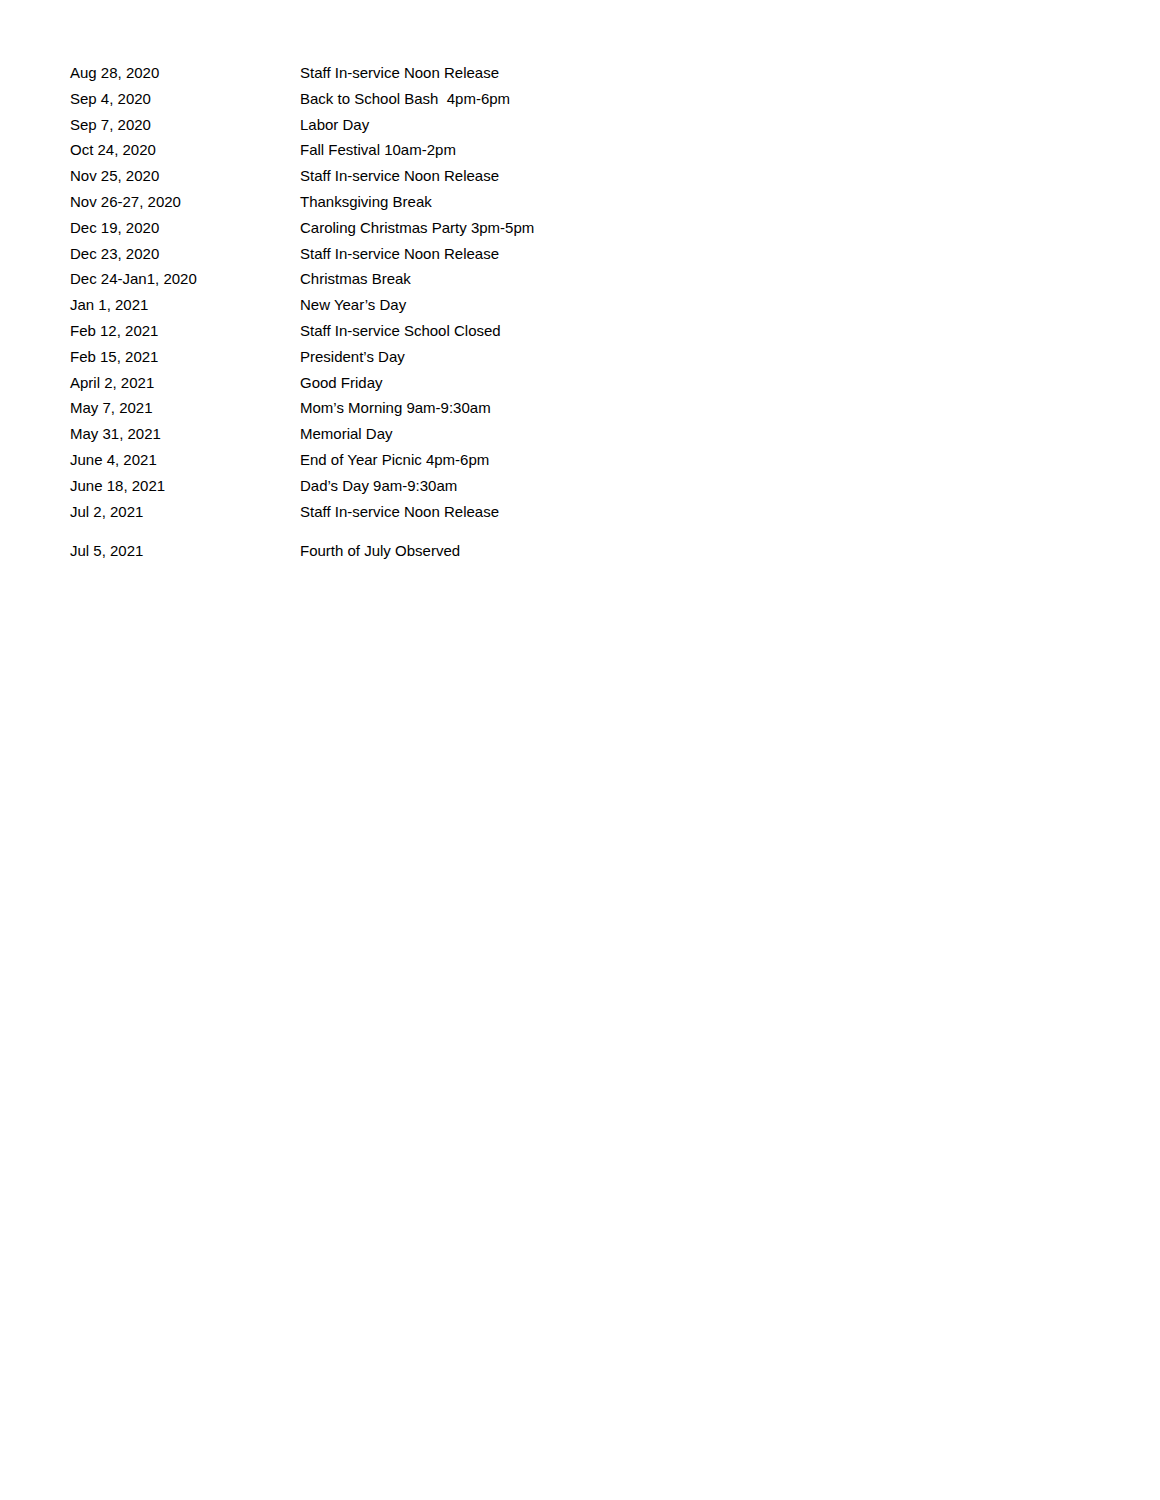| Aug 28, 2020 | Staff In-service Noon Release |
| Sep 4, 2020 | Back to School Bash 4pm-6pm |
| Sep 7, 2020 | Labor Day |
| Oct 24, 2020 | Fall Festival 10am-2pm |
| Nov 25, 2020 | Staff In-service Noon Release |
| Nov 26-27, 2020 | Thanksgiving Break |
| Dec 19, 2020 | Caroling Christmas Party 3pm-5pm |
| Dec 23, 2020 | Staff In-service Noon Release |
| Dec 24-Jan1, 2020 | Christmas Break |
| Jan 1, 2021 | New Year’s Day |
| Feb 12, 2021 | Staff In-service School Closed |
| Feb 15, 2021 | President’s Day |
| April 2, 2021 | Good Friday |
| May 7, 2021 | Mom’s Morning 9am-9:30am |
| May 31, 2021 | Memorial Day |
| June 4, 2021 | End of Year Picnic 4pm-6pm |
| June 18, 2021 | Dad’s Day 9am-9:30am |
| Jul 2, 2021 | Staff In-service Noon Release |
| Jul 5, 2021 | Fourth of July Observed |